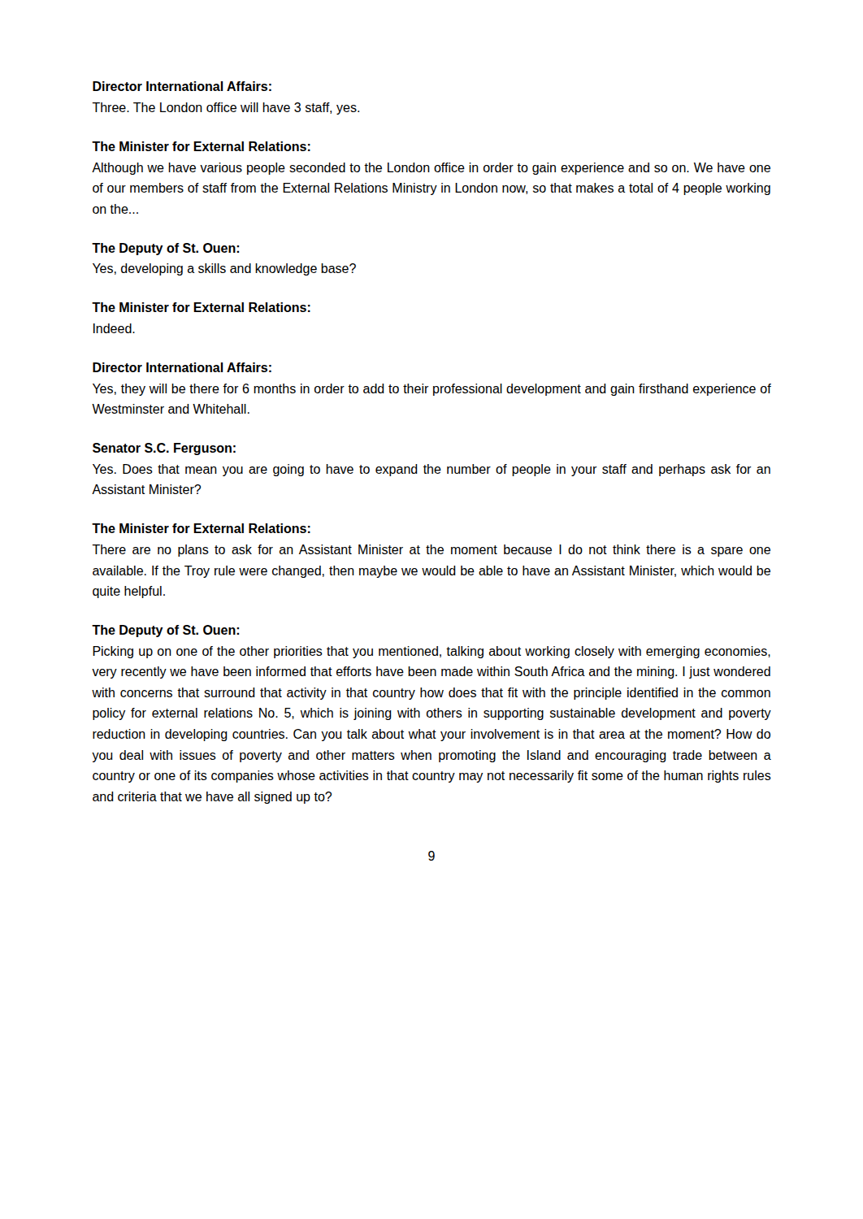Director International Affairs:
Three. The London office will have 3 staff, yes.
The Minister for External Relations:
Although we have various people seconded to the London office in order to gain experience and so on. We have one of our members of staff from the External Relations Ministry in London now, so that makes a total of 4 people working on the...
The Deputy of St. Ouen:
Yes, developing a skills and knowledge base?
The Minister for External Relations:
Indeed.
Director International Affairs:
Yes, they will be there for 6 months in order to add to their professional development and gain firsthand experience of Westminster and Whitehall.
Senator S.C. Ferguson:
Yes. Does that mean you are going to have to expand the number of people in your staff and perhaps ask for an Assistant Minister?
The Minister for External Relations:
There are no plans to ask for an Assistant Minister at the moment because I do not think there is a spare one available. If the Troy rule were changed, then maybe we would be able to have an Assistant Minister, which would be quite helpful.
The Deputy of St. Ouen:
Picking up on one of the other priorities that you mentioned, talking about working closely with emerging economies, very recently we have been informed that efforts have been made within South Africa and the mining. I just wondered with concerns that surround that activity in that country how does that fit with the principle identified in the common policy for external relations No. 5, which is joining with others in supporting sustainable development and poverty reduction in developing countries. Can you talk about what your involvement is in that area at the moment? How do you deal with issues of poverty and other matters when promoting the Island and encouraging trade between a country or one of its companies whose activities in that country may not necessarily fit some of the human rights rules and criteria that we have all signed up to?
9